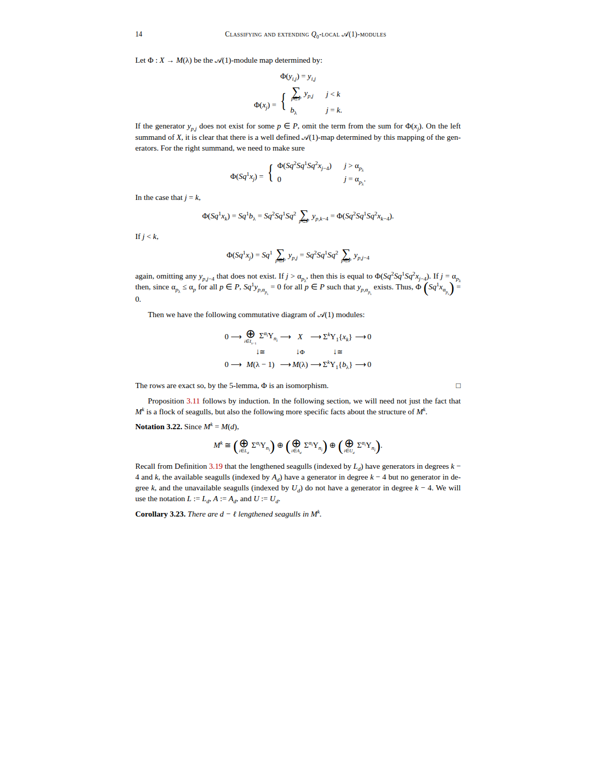14 Classifying and extending Q0-local 𝒜(1)-modules
Let Φ : X → M(λ) be the 𝒜(1)-module map determined by:
Φ(yi,j) = yi,j
Φ(xj) = { ∑p∈P yp,j j < k bλ j = k.
If the generator yp,j does not exist for some p ∈ P, omit the term from the sum for Φ(xj). On the left summand of X, it is clear that there is a well defined 𝒜(1)-map determined by this mapping of the generators. For the right summand, we need to make sure
Φ(Sq1xj) = { Φ(Sq2Sq1Sq2xj−4) j > αpλ 0 j = αpλ.
In the case that j = k,
Φ(Sq1xk) = Sq1bλ = Sq2Sq1Sq2 ∑p∈P yp,k−4 = Φ(Sq2Sq1Sq2xk−4).
If j < k,
Φ(Sq1xj) = Sq1 ∑p∈P yp,j = Sq2Sq1Sq2 ∑p∈P yp,j−4
again, omitting any yp,j−4 that does not exist. If j > αpλ, then this is equal to Φ(Sq2Sq1Sq2xj−4). If j = αpλ then, since αpλ ≤ αp for all p ∈ P, Sq1yp,αpλ = 0 for all p ∈ P such that yp,αpλ exists. Thus, Φ (Sq1xαpλ) = 0.
Then we have the following commutative diagram of 𝒜(1) modules:
| 0 | ⟶ | ⊕ i ∈ I λ−1 Σ α i Υ n i | ⟶ | X | ⟶ | Σ k Υ 1 { x k } | ⟶ | 0 |
| | | ↓ ≅ | | ↓ Φ | | ↓ ≅ | | |
| 0 | ⟶ | M (λ − 1) | ⟶ | M (λ) | ⟶ | Σ k Υ 1 { b λ } | ⟶ | 0 |
The rows are exact so, by the 5-lemma, Φ is an isomorphism. □
Proposition 3.11 follows by induction. In the following section, we will need not just the fact that Mk is a flock of seagulls, but also the following more specific facts about the structure of Mk.
Notation 3.22. Since Mk = M(d),
Mk ≅ (⊕i∈Ld ΣαiΥni) ⊕ (⊕i∈Ad ΣαiΥni) ⊕ (⊕i∈Ud ΣαiΥni).
Recall from Definition 3.19 that the lengthened seagulls (indexed by Ld) have generators in degrees k − 4 and k, the available seagulls (indexed by Ad) have a generator in degree k − 4 but no generator in degree k, and the unavailable seagulls (indexed by Ud) do not have a generator in degree k − 4. We will use the notation L := Ld, A := Ad, and U := Ud.
Corollary 3.23. There are d − ℓ lengthened seagulls in Mk.